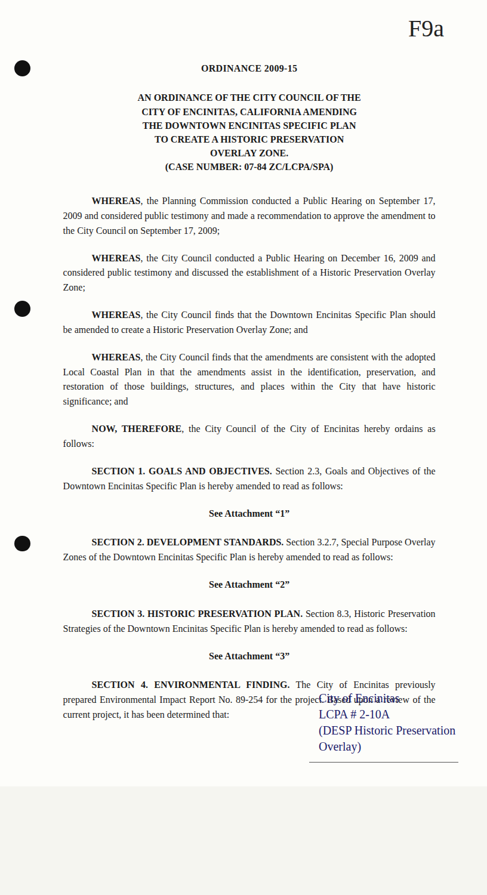F9a
ORDINANCE 2009-15
AN ORDINANCE OF THE CITY COUNCIL OF THE
CITY OF ENCINITAS, CALIFORNIA AMENDING
THE DOWNTOWN ENCINITAS SPECIFIC PLAN
TO CREATE A HISTORIC PRESERVATION
OVERLAY ZONE.
(CASE NUMBER: 07-84 ZC/LCPA/SPA)
WHEREAS, the Planning Commission conducted a Public Hearing on September 17, 2009 and considered public testimony and made a recommendation to approve the amendment to the City Council on September 17, 2009;
WHEREAS, the City Council conducted a Public Hearing on December 16, 2009 and considered public testimony and discussed the establishment of a Historic Preservation Overlay Zone;
WHEREAS, the City Council finds that the Downtown Encinitas Specific Plan should be amended to create a Historic Preservation Overlay Zone; and
WHEREAS, the City Council finds that the amendments are consistent with the adopted Local Coastal Plan in that the amendments assist in the identification, preservation, and restoration of those buildings, structures, and places within the City that have historic significance; and
NOW, THEREFORE, the City Council of the City of Encinitas hereby ordains as follows:
SECTION 1. GOALS AND OBJECTIVES. Section 2.3, Goals and Objectives of the Downtown Encinitas Specific Plan is hereby amended to read as follows:
See Attachment “1”
SECTION 2. DEVELOPMENT STANDARDS. Section 3.2.7, Special Purpose Overlay Zones of the Downtown Encinitas Specific Plan is hereby amended to read as follows:
See Attachment “2”
SECTION 3. HISTORIC PRESERVATION PLAN. Section 8.3, Historic Preservation Strategies of the Downtown Encinitas Specific Plan is hereby amended to read as follows:
See Attachment “3”
SECTION 4. ENVIRONMENTAL FINDING. The City of Encinitas previously prepared Environmental Impact Report No. 89-254 for the project. Based upon a review of the current project, it has been determined that:
City of Encinitas LCPA # 2-10A (DESP Historic Preservation Overlay)